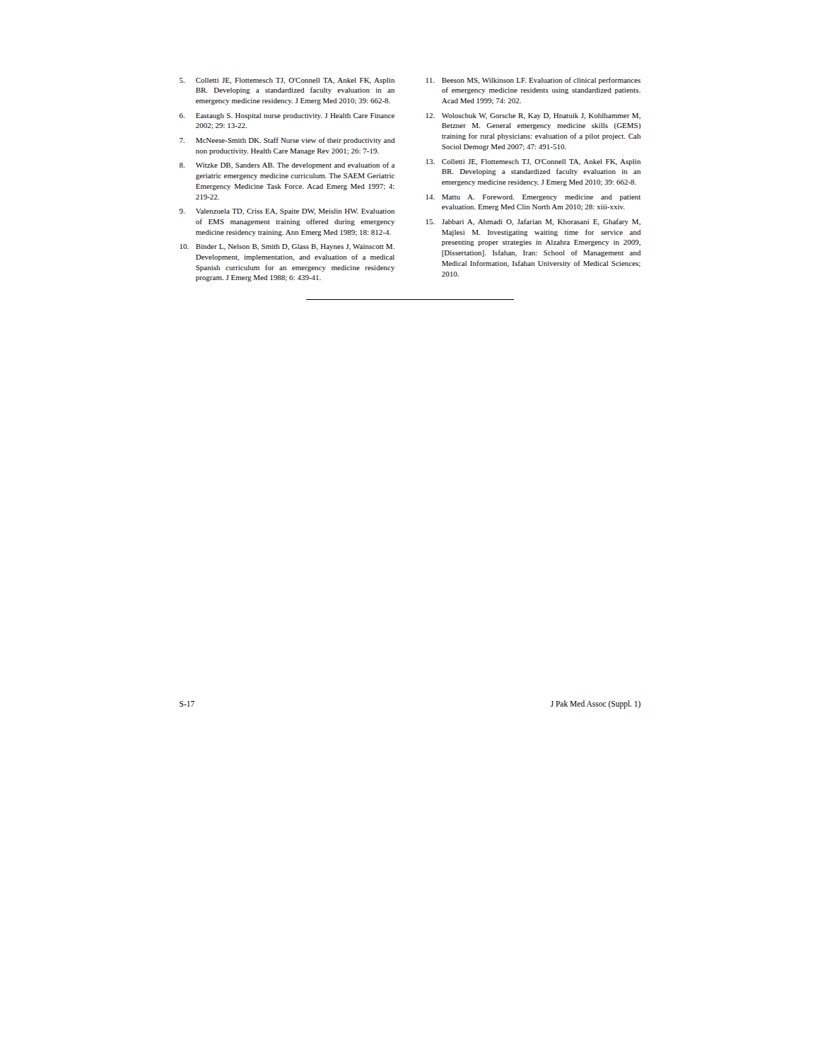5. Colletti JE, Flottemesch TJ, O'Connell TA, Ankel FK, Asplin BR. Developing a standardized faculty evaluation in an emergency medicine residency. J Emerg Med 2010; 39: 662-8.
6. Eastaugh S. Hospital nurse productivity. J Health Care Finance 2002; 29: 13-22.
7. McNeese-Smith DK. Staff Nurse view of their productivity and non productivity. Health Care Manage Rev 2001; 26: 7-19.
8. Witzke DB, Sanders AB. The development and evaluation of a geriatric emergency medicine curriculum. The SAEM Geriatric Emergency Medicine Task Force. Acad Emerg Med 1997; 4: 219-22.
9. Valenzuela TD, Criss EA, Spaite DW, Meislin HW. Evaluation of EMS management training offered during emergency medicine residency training. Ann Emerg Med 1989; 18: 812-4.
10. Binder L, Nelson B, Smith D, Glass B, Haynes J, Wainscott M. Development, implementation, and evaluation of a medical Spanish curriculum for an emergency medicine residency program. J Emerg Med 1988; 6: 439-41.
11. Beeson MS, Wilkinson LF. Evaluation of clinical performances of emergency medicine residents using standardized patients. Acad Med 1999; 74: 202.
12. Woloschuk W, Gorsche R, Kay D, Hnatuik J, Kohlhammer M, Betzner M. General emergency medicine skills (GEMS) training for rural physicians: evaluation of a pilot project. Cah Sociol Demogr Med 2007; 47: 491-510.
13. Colletti JE, Flottemesch TJ, O'Connell TA, Ankel FK, Asplin BR. Developing a standardized faculty evaluation in an emergency medicine residency. J Emerg Med 2010; 39: 662-8.
14. Mattu A. Foreword. Emergency medicine and patient evaluation. Emerg Med Clin North Am 2010; 28: xiii-xxiv.
15. Jabbari A, Ahmadi O, Jafarian M, Khorasani E, Ghafary M, Majlesi M. Investigating waiting time for service and presenting proper strategies in Alzahra Emergency in 2009, [Dissertation]. Isfahan, Iran: School of Management and Medical Information, Isfahan University of Medical Sciences; 2010.
S-17
J Pak Med Assoc (Suppl. 1)